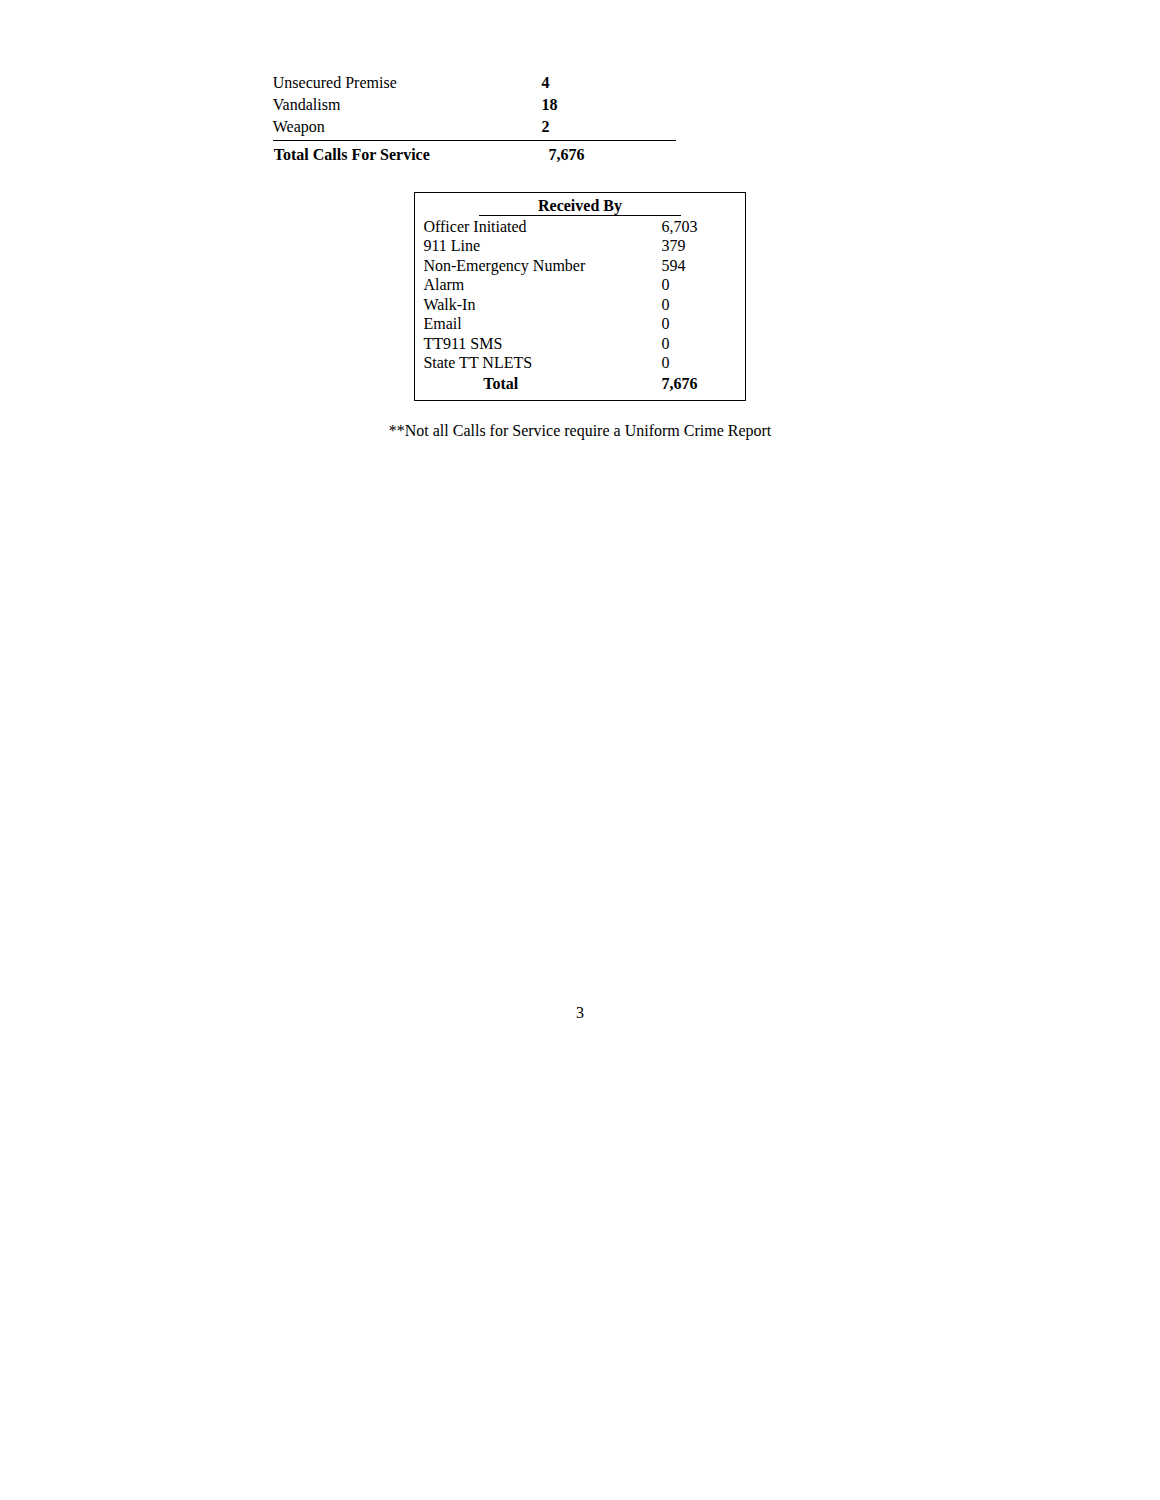| Unsecured Premise | 4 |
| Vandalism | 18 |
| Weapon | 2 |
| Total Calls For Service | 7,676 |
Received By
| Officer Initiated | 6,703 |
| 911 Line | 379 |
| Non-Emergency Number | 594 |
| Alarm | 0 |
| Walk-In | 0 |
| Email | 0 |
| TT911 SMS | 0 |
| State TT NLETS | 0 |
| Total | 7,676 |
**Not all Calls for Service require a Uniform Crime Report
3